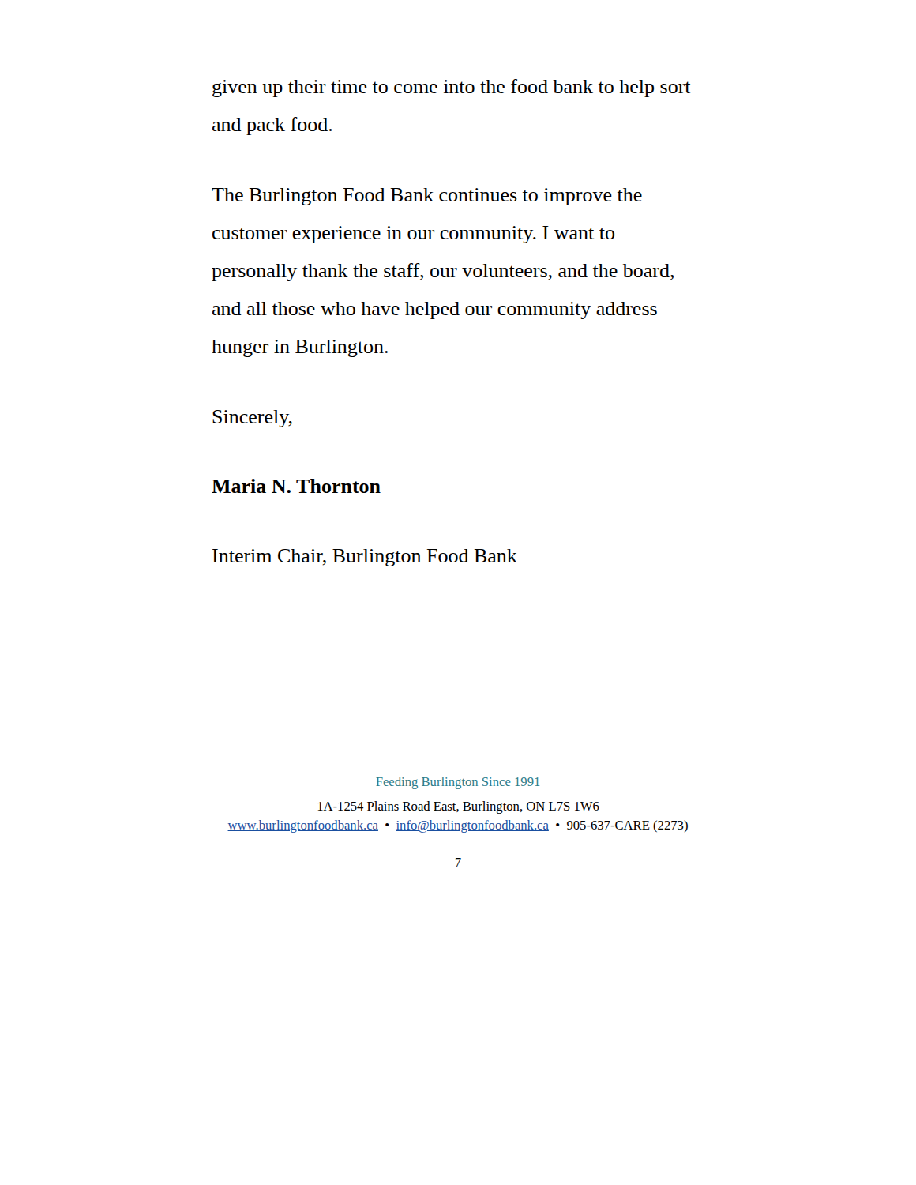given up their time to come into the food bank to help sort and pack food.
The Burlington Food Bank continues to improve the customer experience in our community. I want to personally thank the staff, our volunteers, and the board, and all those who have helped our community address hunger in Burlington.
Sincerely,
Maria N. Thornton
Interim Chair, Burlington Food Bank
Feeding Burlington Since 1991
1A-1254 Plains Road East, Burlington, ON L7S 1W6
www.burlingtonfoodbank.ca • info@burlingtonfoodbank.ca • 905-637-CARE (2273)
7